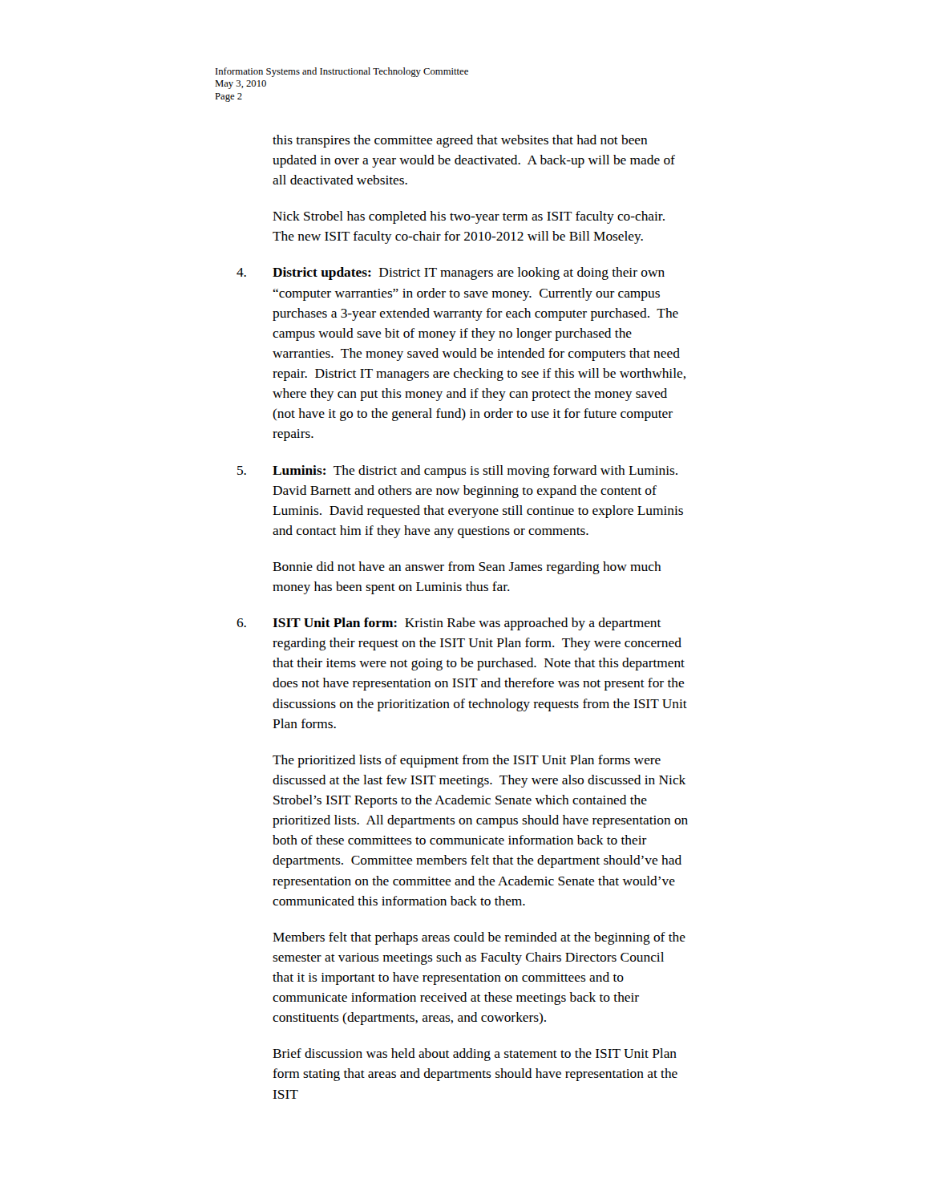Information Systems and Instructional Technology Committee
May 3, 2010
Page 2
this transpires the committee agreed that websites that had not been updated in over a year would be deactivated. A back-up will be made of all deactivated websites.
Nick Strobel has completed his two-year term as ISIT faculty co-chair. The new ISIT faculty co-chair for 2010-2012 will be Bill Moseley.
4.
District updates: District IT managers are looking at doing their own “computer warranties” in order to save money. Currently our campus purchases a 3-year extended warranty for each computer purchased. The campus would save bit of money if they no longer purchased the warranties. The money saved would be intended for computers that need repair. District IT managers are checking to see if this will be worthwhile, where they can put this money and if they can protect the money saved (not have it go to the general fund) in order to use it for future computer repairs.
5.
Luminis: The district and campus is still moving forward with Luminis. David Barnett and others are now beginning to expand the content of Luminis. David requested that everyone still continue to explore Luminis and contact him if they have any questions or comments.
Bonnie did not have an answer from Sean James regarding how much money has been spent on Luminis thus far.
6.
ISIT Unit Plan form: Kristin Rabe was approached by a department regarding their request on the ISIT Unit Plan form. They were concerned that their items were not going to be purchased. Note that this department does not have representation on ISIT and therefore was not present for the discussions on the prioritization of technology requests from the ISIT Unit Plan forms.
The prioritized lists of equipment from the ISIT Unit Plan forms were discussed at the last few ISIT meetings. They were also discussed in Nick Strobel’s ISIT Reports to the Academic Senate which contained the prioritized lists. All departments on campus should have representation on both of these committees to communicate information back to their departments. Committee members felt that the department should’ve had representation on the committee and the Academic Senate that would’ve communicated this information back to them.
Members felt that perhaps areas could be reminded at the beginning of the semester at various meetings such as Faculty Chairs Directors Council that it is important to have representation on committees and to communicate information received at these meetings back to their constituents (departments, areas, and coworkers).
Brief discussion was held about adding a statement to the ISIT Unit Plan form stating that areas and departments should have representation at the ISIT